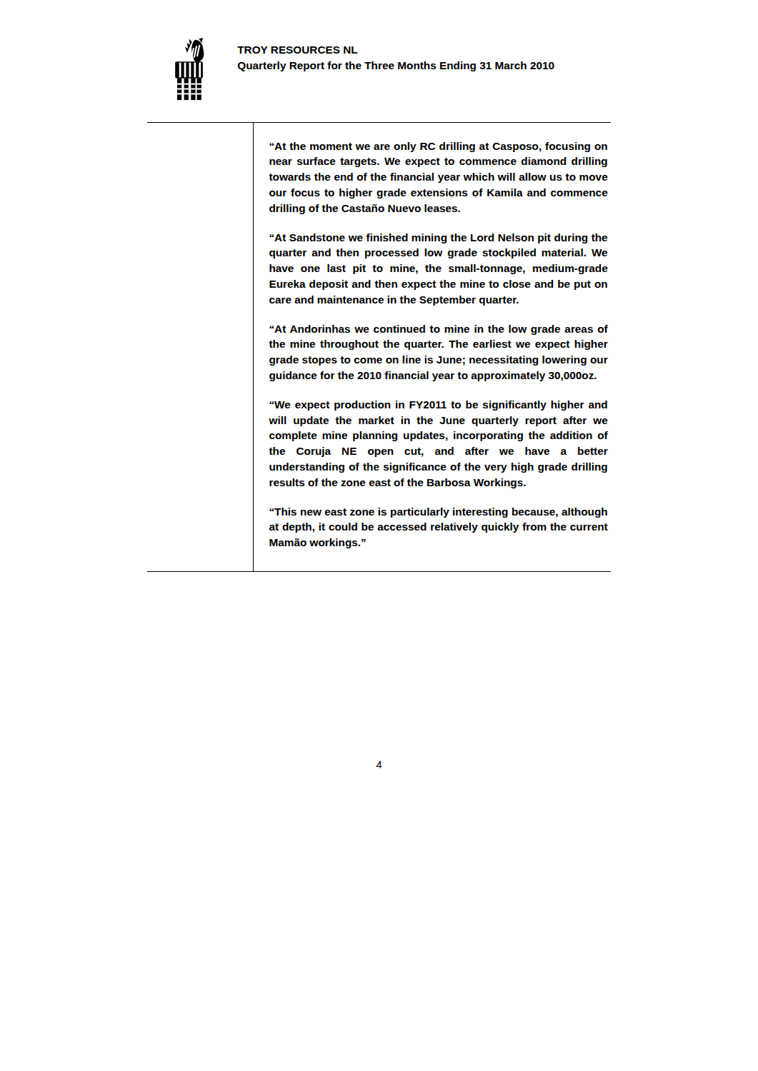TROY RESOURCES NL
Quarterly Report for the Three Months Ending 31 March 2010
“At the moment we are only RC drilling at Casposo, focusing on near surface targets. We expect to commence diamond drilling towards the end of the financial year which will allow us to move our focus to higher grade extensions of Kamila and commence drilling of the Castaño Nuevo leases.
“At Sandstone we finished mining the Lord Nelson pit during the quarter and then processed low grade stockpiled material. We have one last pit to mine, the small-tonnage, medium-grade Eureka deposit and then expect the mine to close and be put on care and maintenance in the September quarter.
“At Andorinhas we continued to mine in the low grade areas of the mine throughout the quarter. The earliest we expect higher grade stopes to come on line is June; necessitating lowering our guidance for the 2010 financial year to approximately 30,000oz.
“We expect production in FY2011 to be significantly higher and will update the market in the June quarterly report after we complete mine planning updates, incorporating the addition of the Coruja NE open cut, and after we have a better understanding of the significance of the very high grade drilling results of the zone east of the Barbosa Workings.
“This new east zone is particularly interesting because, although at depth, it could be accessed relatively quickly from the current Mamão workings.”
4